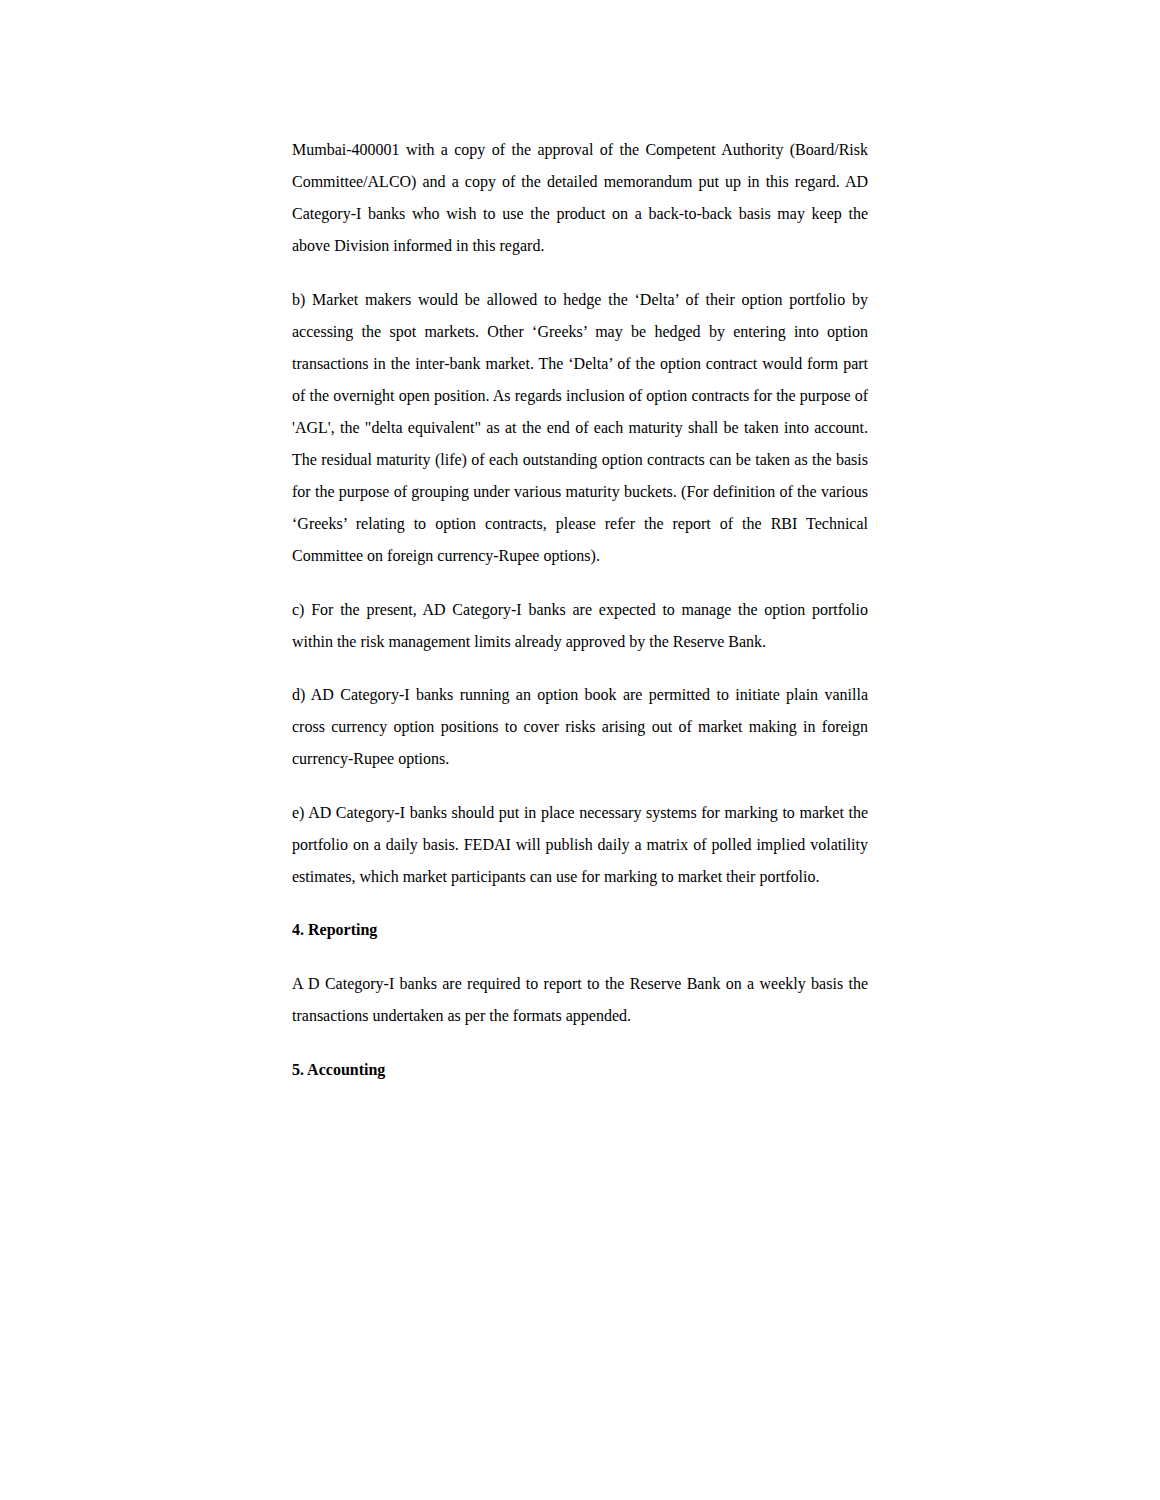Mumbai-400001 with a copy of the approval of the Competent Authority (Board/Risk Committee/ALCO) and a copy of the detailed memorandum put up in this regard. AD Category-I banks who wish to use the product on a back-to-back basis may keep the above Division informed in this regard.
b) Market makers would be allowed to hedge the ‘Delta’ of their option portfolio by accessing the spot markets. Other ‘Greeks’ may be hedged by entering into option transactions in the inter-bank market. The ‘Delta’ of the option contract would form part of the overnight open position. As regards inclusion of option contracts for the purpose of 'AGL', the "delta equivalent" as at the end of each maturity shall be taken into account. The residual maturity (life) of each outstanding option contracts can be taken as the basis for the purpose of grouping under various maturity buckets. (For definition of the various ‘Greeks’ relating to option contracts, please refer the report of the RBI Technical Committee on foreign currency-Rupee options).
c) For the present, AD Category-I banks are expected to manage the option portfolio within the risk management limits already approved by the Reserve Bank.
d) AD Category-I banks running an option book are permitted to initiate plain vanilla cross currency option positions to cover risks arising out of market making in foreign currency-Rupee options.
e) AD Category-I banks should put in place necessary systems for marking to market the portfolio on a daily basis. FEDAI will publish daily a matrix of polled implied volatility estimates, which market participants can use for marking to market their portfolio.
4. Reporting
A D Category-I banks are required to report to the Reserve Bank on a weekly basis the transactions undertaken as per the formats appended.
5. Accounting